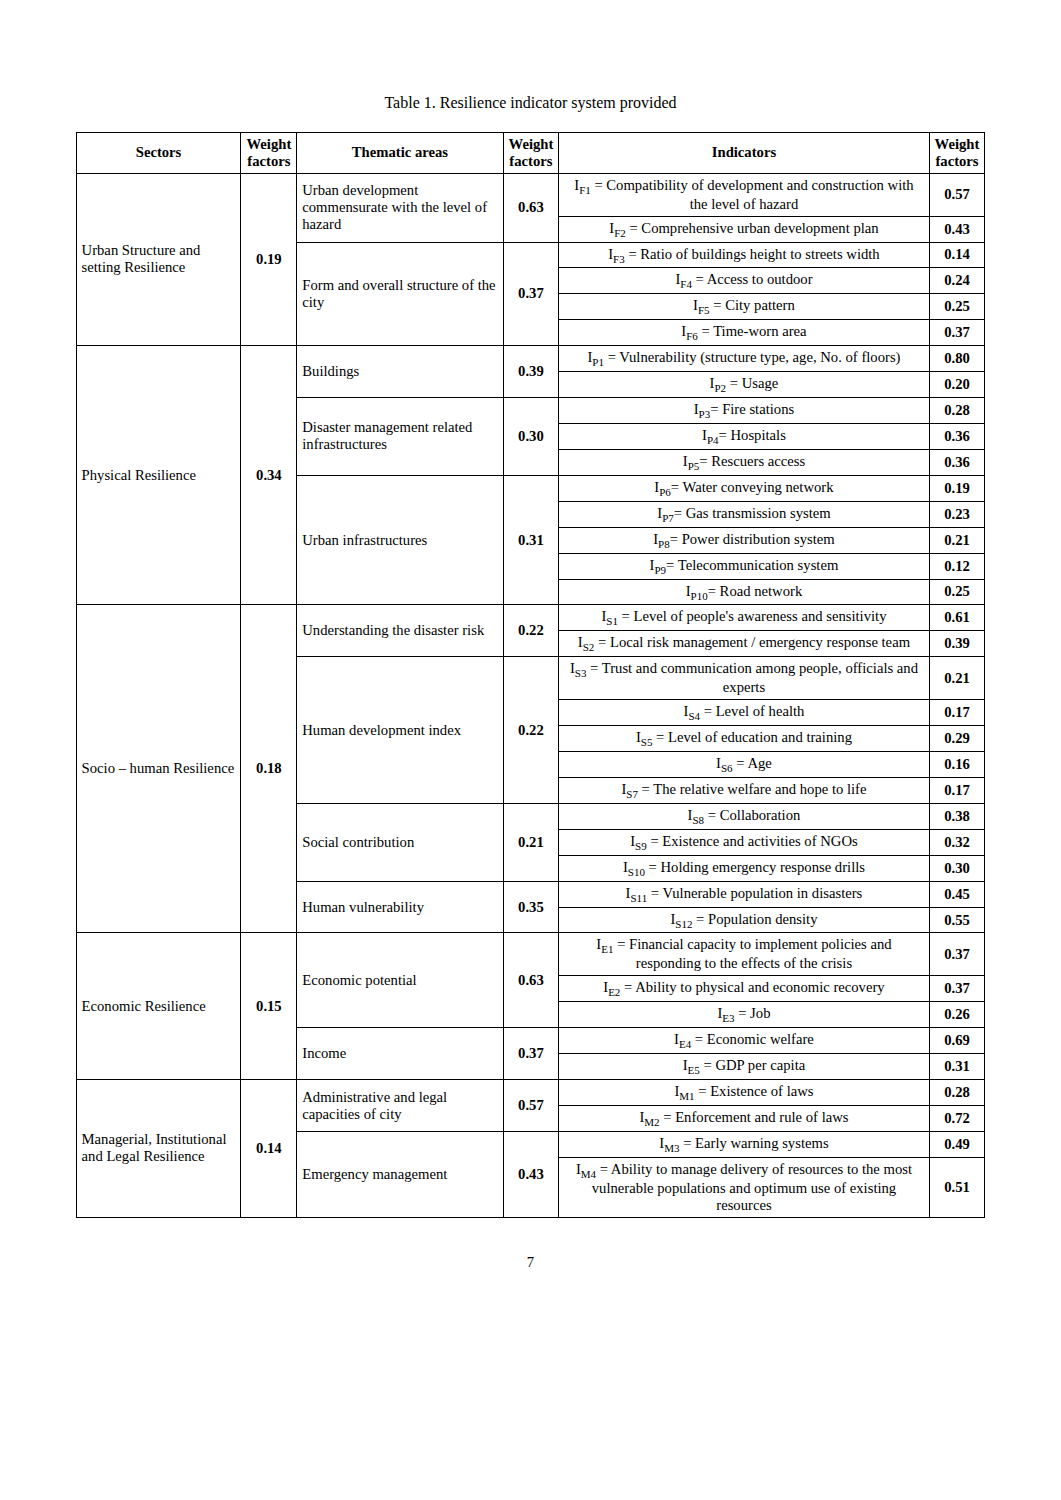Table 1. Resilience indicator system provided
| Sectors | Weight factors | Thematic areas | Weight factors | Indicators | Weight factors |
| --- | --- | --- | --- | --- | --- |
| Urban Structure and setting Resilience | 0.19 | Urban development commensurate with the level of hazard | 0.63 | I F1 = Compatibility of development and construction with the level of hazard | 0.57 |
| I F2 = Comprehensive urban development plan | 0.43 |
| Form and overall structure of the city | 0.37 | I F3 = Ratio of buildings height to streets width | 0.14 |
| I F4 = Access to outdoor | 0.24 |
| I F5 = City pattern | 0.25 |
| I F6 = Time-worn area | 0.37 |
| Physical Resilience | 0.34 | Buildings | 0.39 | I P1 = Vulnerability (structure type, age, No. of floors) | 0.80 |
| I P2 = Usage | 0.20 |
| Disaster management related infrastructures | 0.30 | I P3 = Fire stations | 0.28 |
| I P4 = Hospitals | 0.36 |
| I P5 = Rescuers access | 0.36 |
| Urban infrastructures | 0.31 | I P6 = Water conveying network | 0.19 |
| I P7 = Gas transmission system | 0.23 |
| I P8 = Power distribution system | 0.21 |
| I P9 = Telecommunication system | 0.12 |
| I P10 = Road network | 0.25 |
| Socio – human Resilience | 0.18 | Understanding the disaster risk | 0.22 | I S1 = Level of people's awareness and sensitivity | 0.61 |
| I S2 = Local risk management / emergency response team | 0.39 |
| Human development index | 0.22 | I S3 = Trust and communication among people, officials and experts | 0.21 |
| I S4 = Level of health | 0.17 |
| I S5 = Level of education and training | 0.29 |
| I S6 = Age | 0.16 |
| I S7 = The relative welfare and hope to life | 0.17 |
| Social contribution | 0.21 | I S8 = Collaboration | 0.38 |
| I S9 = Existence and activities of NGOs | 0.32 |
| I S10 = Holding emergency response drills | 0.30 |
| Human vulnerability | 0.35 | I S11 = Vulnerable population in disasters | 0.45 |
| I S12 = Population density | 0.55 |
| Economic Resilience | 0.15 | Economic potential | 0.63 | I E1 = Financial capacity to implement policies and responding to the effects of the crisis | 0.37 |
| I E2 = Ability to physical and economic recovery | 0.37 |
| I E3 = Job | 0.26 |
| Income | 0.37 | I E4 = Economic welfare | 0.69 |
| I E5 = GDP per capita | 0.31 |
| Managerial, Institutional and Legal Resilience | 0.14 | Administrative and legal capacities of city | 0.57 | I M1 = Existence of laws | 0.28 |
| I M2 = Enforcement and rule of laws | 0.72 |
| Emergency management | 0.43 | I M3 = Early warning systems | 0.49 |
| I M4 = Ability to manage delivery of resources to the most vulnerable populations and optimum use of existing resources | 0.51 |
7